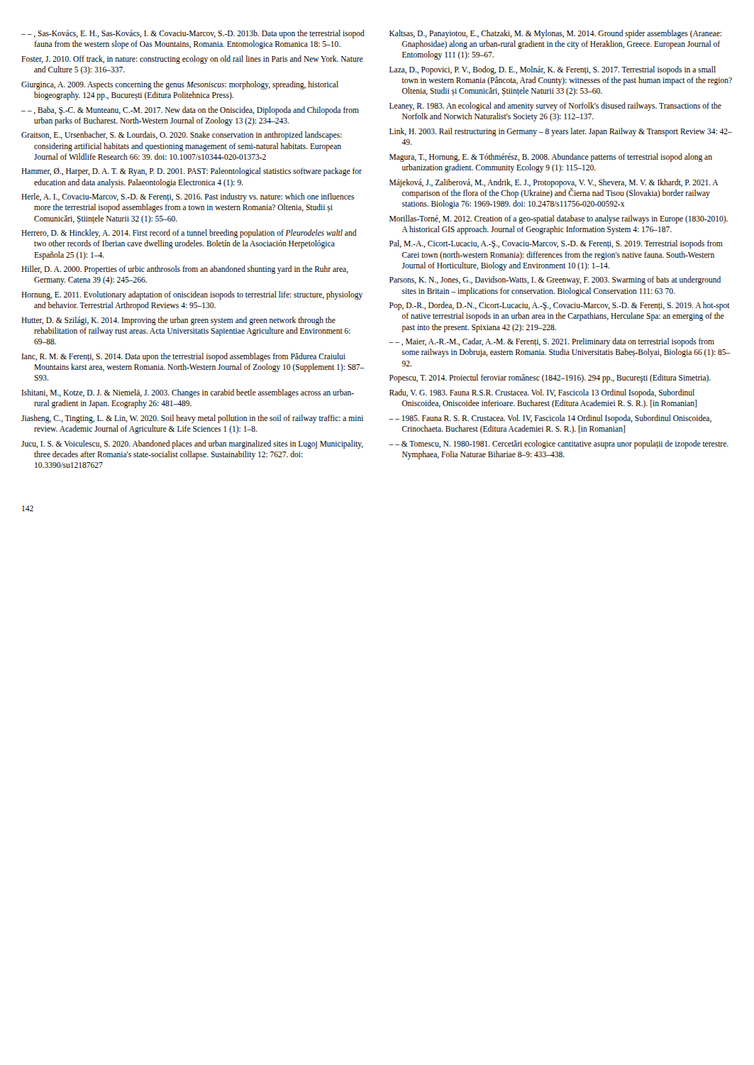– – , Sas-Kovács, E. H., Sas-Kovács, I. & Covaciu-Marcov, S.-D. 2013b. Data upon the terrestrial isopod fauna from the western slope of Oas Mountains, Romania. Entomologica Romanica 18: 5–10.
Foster, J. 2010. Off track, in nature: constructing ecology on old rail lines in Paris and New York. Nature and Culture 5 (3): 316–337.
Giurginca, A. 2009. Aspects concerning the genus Mesoniscus: morphology, spreading, historical biogeography. 124 pp., București (Editura Politehnica Press).
– – , Baba, Ş.-C. & Munteanu, C.-M. 2017. New data on the Oniscidea, Diplopoda and Chilopoda from urban parks of Bucharest. North-Western Journal of Zoology 13 (2): 234–243.
Graitson, E., Ursenbacher, S. & Lourdais, O. 2020. Snake conservation in anthropized landscapes: considering artificial habitats and questioning management of semi-natural habitats. European Journal of Wildlife Research 66: 39. doi: 10.1007/s10344-020-01373-2
Hammer, Ø., Harper, D. A. T. & Ryan, P. D. 2001. PAST: Paleontological statistics software package for education and data analysis. Palaeontologia Electronica 4 (1): 9.
Herle, A. I., Covaciu-Marcov, S.-D. & Ferenți, S. 2016. Past industry vs. nature: which one influences more the terrestrial isopod assemblages from a town in western Romania? Oltenia, Studii și Comunicări, Științele Naturii 32 (1): 55–60.
Herrero, D. & Hinckley, A. 2014. First record of a tunnel breeding population of Pleurodeles waltl and two other records of Iberian cave dwelling urodeles. Boletín de la Asociación Herpetológica Española 25 (1): 1–4.
Hiller, D. A. 2000. Properties of urbic anthrosols from an abandoned shunting yard in the Ruhr area, Germany. Catena 39 (4): 245–266.
Hornung, E. 2011. Evolutionary adaptation of oniscidean isopods to terrestrial life: structure, physiology and behavior. Terrestrial Arthropod Reviews 4: 95–130.
Hutter, D. & Szilági, K. 2014. Improving the urban green system and green network through the rehabilitation of railway rust areas. Acta Universitatis Sapientiae Agriculture and Environment 6: 69–88.
Ianc, R. M. & Ferenți, S. 2014. Data upon the terrestrial isopod assemblages from Pădurea Craiului Mountains karst area, western Romania. North-Western Journal of Zoology 10 (Supplement 1): S87–S93.
Ishitani, M., Kotze, D. J. & Niemelä, J. 2003. Changes in carabid beetle assemblages across an urban-rural gradient in Japan. Ecography 26: 481–489.
Jiasheng, C., Tingting, L. & Lin, W. 2020. Soil heavy metal pollution in the soil of railway traffic: a mini review. Academic Journal of Agriculture & Life Sciences 1 (1): 1–8.
Jucu, I. S. & Voiculescu, S. 2020. Abandoned places and urban marginalized sites in Lugoj Municipality, three decades after Romania's state-socialist collapse. Sustainability 12: 7627. doi: 10.3390/su12187627
Kaltsas, D., Panayiotou, E., Chatzaki, M. & Mylonas, M. 2014. Ground spider assemblages (Araneae: Gnaphosidae) along an urban-rural gradient in the city of Heraklion, Greece. European Journal of Entomology 111 (1): 59–67.
Laza, D., Popovici, P. V., Bodog, D. E., Molnár, K. & Ferenți, S. 2017. Terrestrial isopods in a small town in western Romania (Pâncota, Arad County): witnesses of the past human impact of the region? Oltenia, Studii și Comunicări, Științele Naturii 33 (2): 53–60.
Leaney, R. 1983. An ecological and amenity survey of Norfolk's disused railways. Transactions of the Norfolk and Norwich Naturalist's Society 26 (3): 112–137.
Link, H. 2003. Rail restructuring in Germany – 8 years later. Japan Railway & Transport Review 34: 42–49.
Magura, T., Hornung, E. & Tóthmérész, B. 2008. Abundance patterns of terrestrial isopod along an urbanization gradient. Community Ecology 9 (1): 115–120.
Májeková, J., Zaliberová, M., Andrik, E. J., Protopopova, V. V., Shevera, M. V. & Ikhardt, P. 2021. A comparison of the flora of the Chop (Ukraine) and Čierna nad Tisou (Slovakia) border railway stations. Biologia 76: 1969-1989. doi: 10.2478/s11756-020-00592-x
Morillas-Torné, M. 2012. Creation of a geo-spatial database to analyse railways in Europe (1830-2010). A historical GIS approach. Journal of Geographic Information System 4: 176–187.
Pal, M.-A., Cicort-Lucaciu, A.-Ş., Covaciu-Marcov, S.-D. & Ferenți, S. 2019. Terrestrial isopods from Carei town (north-western Romania): differences from the region's native fauna. South-Western Journal of Horticulture, Biology and Environment 10 (1): 1–14.
Parsons, K. N., Jones, G., Davidson-Watts, I. & Greenway, F. 2003. Swarming of bats at underground sites in Britain – implications for conservation. Biological Conservation 111: 63 70.
Pop, D.-R., Dordea, D.-N., Cicort-Lucaciu, A.-Ş., Covaciu-Marcov, S.-D. & Ferenți, S. 2019. A hot-spot of native terrestrial isopods in an urban area in the Carpathians, Herculane Spa: an emerging of the past into the present. Spixiana 42 (2): 219–228.
– – , Maier, A.-R.-M., Cadar, A.-M. & Ferenți, S. 2021. Preliminary data on terrestrial isopods from some railways in Dobruja, eastern Romania. Studia Universitatis Babeș-Bolyai, Biologia 66 (1): 85–92.
Popescu, T. 2014. Proiectul feroviar românesc (1842–1916). 294 pp., Bucureşti (Editura Simetria).
Radu, V. G. 1983. Fauna R.S.R. Crustacea. Vol. IV, Fascicola 13 Ordinul Isopoda, Subordinul Oniscoidea, Oniscoidee inferioare. Bucharest (Editura Academiei R. S. R.). [in Romanian]
– – 1985. Fauna R. S. R. Crustacea. Vol. IV, Fascicola 14 Ordinul Isopoda, Subordinul Oniscoidea, Crinochaeta. Bucharest (Editura Academiei R. S. R.). [in Romanian]
– – & Tomescu, N. 1980-1981. Cercetări ecologice cantitative asupra unor populații de izopode terestre. Nymphaea, Folia Naturae Bihariae 8–9: 433–438.
142